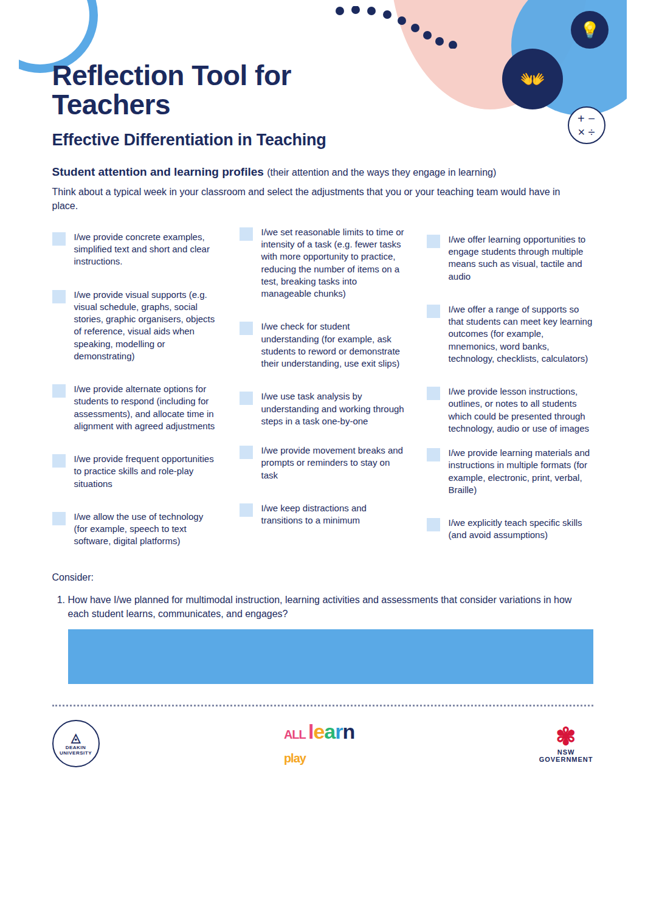💡
👐
+ −
× ÷
Reflection Tool for
Teachers
Effective Differentiation in Teaching
Student attention and learning profiles (their attention and the ways they engage in learning)
Think about a typical week in your classroom and select the adjustments that you or your teaching team would have in place.
I/we provide concrete examples, simplified text and short and clear instructions.
I/we provide visual supports (e.g. visual schedule, graphs, social stories, graphic organisers, objects of reference, visual aids when speaking, modelling or demonstrating)
I/we provide alternate options for students to respond (including for assessments), and allocate time in alignment with agreed adjustments
I/we provide frequent opportunities to practice skills and role-play situations
I/we allow the use of technology (for example, speech to text software, digital platforms)
I/we set reasonable limits to time or intensity of a task (e.g. fewer tasks with more opportunity to practice, reducing the number of items on a test, breaking tasks into manageable chunks)
I/we check for student understanding (for example, ask students to reword or demonstrate their understanding, use exit slips)
I/we use task analysis by understanding and working through steps in a task one-by-one
I/we provide movement breaks and prompts or reminders to stay on task
I/we keep distractions and transitions to a minimum
I/we offer learning opportunities to engage students through multiple means such as visual, tactile and audio
I/we offer a range of supports so that students can meet key learning outcomes (for example, mnemonics, word banks, technology, checklists, calculators)
I/we provide lesson instructions, outlines, or notes to all students which could be presented through technology, audio or use of images
I/we provide learning materials and instructions in multiple formats (for example, electronic, print, verbal, Braille)
I/we explicitly teach specific skills (and avoid assumptions)
Consider:
How have I/we planned for multimodal instruction, learning activities and assessments that consider variations in how each student learns, communicates, and engages?
◬ DEAKIN
UNIVERSITY
ALL
play learn
✾
NSW
GOVERNMENT